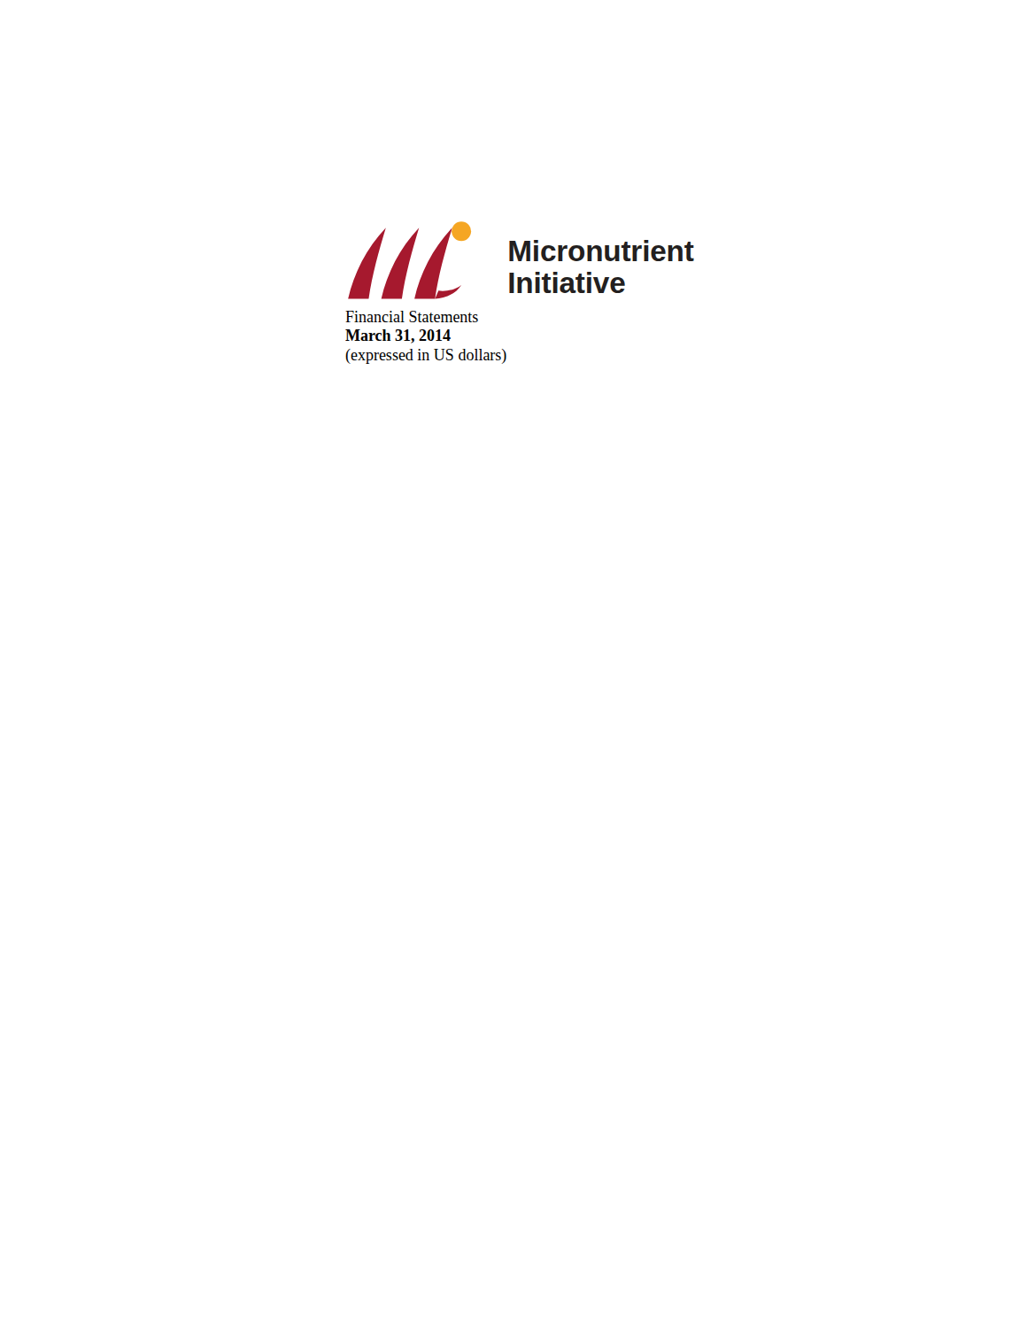Micronutrient
Initiative
Financial Statements
March 31, 2014
(expressed in US dollars)